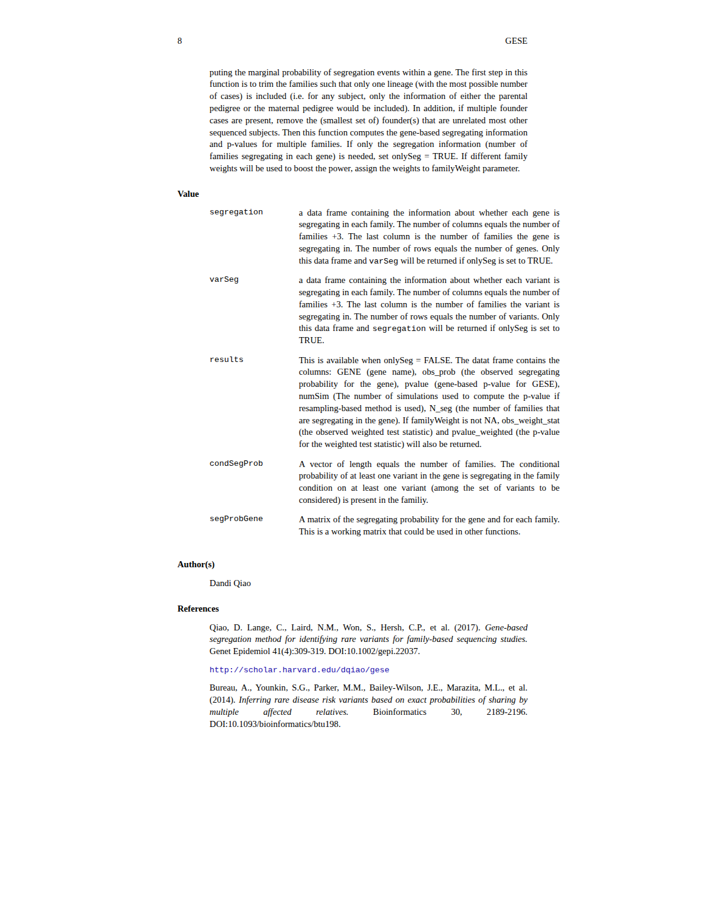8 GESE
puting the marginal probability of segregation events within a gene. The first step in this function is to trim the families such that only one lineage (with the most possible number of cases) is included (i.e. for any subject, only the information of either the parental pedigree or the maternal pedigree would be included). In addition, if multiple founder cases are present, remove the (smallest set of) founder(s) that are unrelated most other sequenced subjects. Then this function computes the gene-based segregating information and p-values for multiple families. If only the segregation information (number of families segregating in each gene) is needed, set onlySeg = TRUE. If different family weights will be used to boost the power, assign the weights to familyWeight parameter.
Value
| segregation | a data frame containing the information about whether each gene is segregating in each family. The number of columns equals the number of families +3. The last column is the number of families the gene is segregating in. The number of rows equals the number of genes. Only this data frame and varSeg will be returned if onlySeg is set to TRUE. |
| varSeg | a data frame containing the information about whether each variant is segregating in each family. The number of columns equals the number of families +3. The last column is the number of families the variant is segregating in. The number of rows equals the number of variants. Only this data frame and segregation will be returned if onlySeg is set to TRUE. |
| results | This is available when onlySeg = FALSE. The datat frame contains the columns: GENE (gene name), obs_prob (the observed segregating probability for the gene), pvalue (gene-based p-value for GESE), numSim (The number of simulations used to compute the p-value if resampling-based method is used), N_seg (the number of families that are segregating in the gene). If familyWeight is not NA, obs_weight_stat (the observed weighted test statistic) and pvalue_weighted (the p-value for the weighted test statistic) will also be returned. |
| condSegProb | A vector of length equals the number of families. The conditional probability of at least one variant in the gene is segregating in the family condition on at least one variant (among the set of variants to be considered) is present in the familiy. |
| segProbGene | A matrix of the segregating probability for the gene and for each family. This is a working matrix that could be used in other functions. |
Author(s)
Dandi Qiao
References
Qiao, D. Lange, C., Laird, N.M., Won, S., Hersh, C.P., et al. (2017). Gene-based segregation method for identifying rare variants for family-based sequencing studies. Genet Epidemiol 41(4):309-319. DOI:10.1002/gepi.22037.
http://scholar.harvard.edu/dqiao/gese
Bureau, A., Younkin, S.G., Parker, M.M., Bailey-Wilson, J.E., Marazita, M.L., et al. (2014). Inferring rare disease risk variants based on exact probabilities of sharing by multiple affected relatives. Bioinformatics 30, 2189-2196. DOI:10.1093/bioinformatics/btu198.